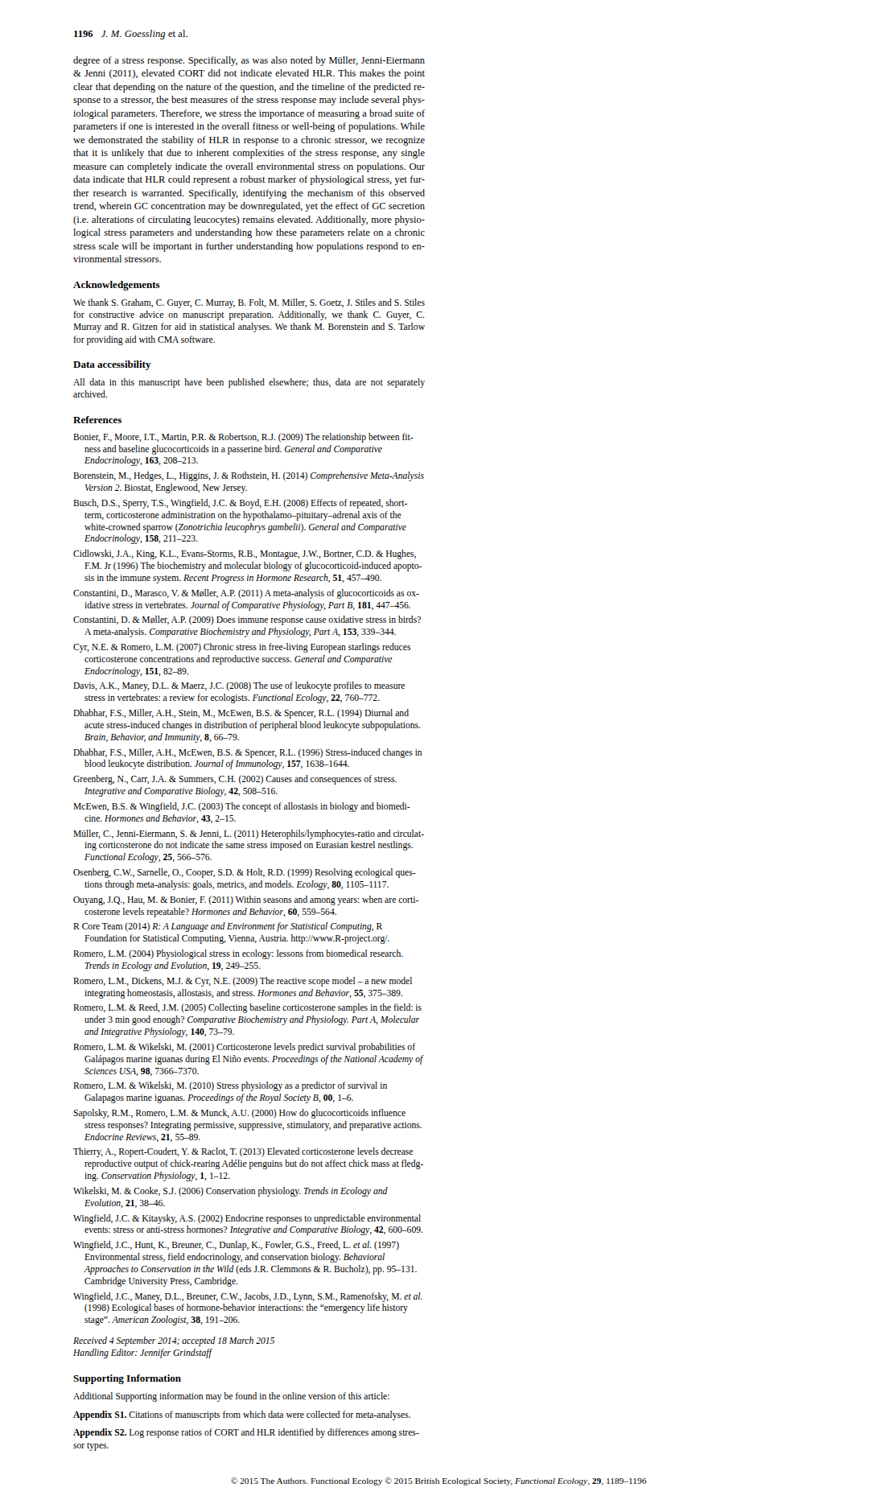1196 J. M. Goessling et al.
degree of a stress response. Specifically, as was also noted by Müller, Jenni-Eiermann & Jenni (2011), elevated CORT did not indicate elevated HLR. This makes the point clear that depending on the nature of the question, and the timeline of the predicted response to a stressor, the best measures of the stress response may include several physiological parameters. Therefore, we stress the importance of measuring a broad suite of parameters if one is interested in the overall fitness or well-being of populations. While we demonstrated the stability of HLR in response to a chronic stressor, we recognize that it is unlikely that due to inherent complexities of the stress response, any single measure can completely indicate the overall environmental stress on populations. Our data indicate that HLR could represent a robust marker of physiological stress, yet further research is warranted. Specifically, identifying the mechanism of this observed trend, wherein GC concentration may be downregulated, yet the effect of GC secretion (i.e. alterations of circulating leucocytes) remains elevated. Additionally, more physiological stress parameters and understanding how these parameters relate on a chronic stress scale will be important in further understanding how populations respond to environmental stressors.
Acknowledgements
We thank S. Graham, C. Guyer, C. Murray, B. Folt, M. Miller, S. Goetz, J. Stiles and S. Stiles for constructive advice on manuscript preparation. Additionally, we thank C. Guyer, C. Murray and R. Gitzen for aid in statistical analyses. We thank M. Borenstein and S. Tarlow for providing aid with CMA software.
Data accessibility
All data in this manuscript have been published elsewhere; thus, data are not separately archived.
References
Bonier, F., Moore, I.T., Martin, P.R. & Robertson, R.J. (2009) The relationship between fitness and baseline glucocorticoids in a passerine bird. General and Comparative Endocrinology, 163, 208–213.
Borenstein, M., Hedges, L., Higgins, J. & Rothstein, H. (2014) Comprehensive Meta-Analysis Version 2. Biostat, Englewood, New Jersey.
Busch, D.S., Sperry, T.S., Wingfield, J.C. & Boyd, E.H. (2008) Effects of repeated, short-term, corticosterone administration on the hypothalamo–pituitary–adrenal axis of the white-crowned sparrow (Zonotrichia leucophrys gambelii). General and Comparative Endocrinology, 158, 211–223.
Cidlowski, J.A., King, K.L., Evans-Storms, R.B., Montague, J.W., Bortner, C.D. & Hughes, F.M. Jr (1996) The biochemistry and molecular biology of glucocorticoid-induced apoptosis in the immune system. Recent Progress in Hormone Research, 51, 457–490.
Constantini, D., Marasco, V. & Møller, A.P. (2011) A meta-analysis of glucocorticoids as oxidative stress in vertebrates. Journal of Comparative Physiology, Part B, 181, 447–456.
Constantini, D. & Møller, A.P. (2009) Does immune response cause oxidative stress in birds? A meta-analysis. Comparative Biochemistry and Physiology, Part A, 153, 339–344.
Cyr, N.E. & Romero, L.M. (2007) Chronic stress in free-living European starlings reduces corticosterone concentrations and reproductive success. General and Comparative Endocrinology, 151, 82–89.
Davis, A.K., Maney, D.L. & Maerz, J.C. (2008) The use of leukocyte profiles to measure stress in vertebrates: a review for ecologists. Functional Ecology, 22, 760–772.
Dhabhar, F.S., Miller, A.H., Stein, M., McEwen, B.S. & Spencer, R.L. (1994) Diurnal and acute stress-induced changes in distribution of peripheral blood leukocyte subpopulations. Brain, Behavior, and Immunity, 8, 66–79.
Dhabhar, F.S., Miller, A.H., McEwen, B.S. & Spencer, R.L. (1996) Stress-induced changes in blood leukocyte distribution. Journal of Immunology, 157, 1638–1644.
Greenberg, N., Carr, J.A. & Summers, C.H. (2002) Causes and consequences of stress. Integrative and Comparative Biology, 42, 508–516.
McEwen, B.S. & Wingfield, J.C. (2003) The concept of allostasis in biology and biomedicine. Hormones and Behavior, 43, 2–15.
Müller, C., Jenni-Eiermann, S. & Jenni, L. (2011) Heterophils/lymphocytes-ratio and circulating corticosterone do not indicate the same stress imposed on Eurasian kestrel nestlings. Functional Ecology, 25, 566–576.
Osenberg, C.W., Sarnelle, O., Cooper, S.D. & Holt, R.D. (1999) Resolving ecological questions through meta-analysis: goals, metrics, and models. Ecology, 80, 1105–1117.
Ouyang, J.Q., Hau, M. & Bonier, F. (2011) Within seasons and among years: when are corticosterone levels repeatable? Hormones and Behavior, 60, 559–564.
R Core Team (2014) R: A Language and Environment for Statistical Computing, R Foundation for Statistical Computing, Vienna, Austria. http://www.R-project.org/.
Romero, L.M. (2004) Physiological stress in ecology: lessons from biomedical research. Trends in Ecology and Evolution, 19, 249–255.
Romero, L.M., Dickens, M.J. & Cyr, N.E. (2009) The reactive scope model – a new model integrating homeostasis, allostasis, and stress. Hormones and Behavior, 55, 375–389.
Romero, L.M. & Reed, J.M. (2005) Collecting baseline corticosterone samples in the field: is under 3 min good enough? Comparative Biochemistry and Physiology. Part A, Molecular and Integrative Physiology, 140, 73–79.
Romero, L.M. & Wikelski, M. (2001) Corticosterone levels predict survival probabilities of Galápagos marine iguanas during El Niño events. Proceedings of the National Academy of Sciences USA, 98, 7366–7370.
Romero, L.M. & Wikelski, M. (2010) Stress physiology as a predictor of survival in Galapagos marine iguanas. Proceedings of the Royal Society B, 00, 1–6.
Sapolsky, R.M., Romero, L.M. & Munck, A.U. (2000) How do glucocorticoids influence stress responses? Integrating permissive, suppressive, stimulatory, and preparative actions. Endocrine Reviews, 21, 55–89.
Thierry, A., Ropert-Coudert, Y. & Raclot, T. (2013) Elevated corticosterone levels decrease reproductive output of chick-rearing Adélie penguins but do not affect chick mass at fledging. Conservation Physiology, 1, 1–12.
Wikelski, M. & Cooke, S.J. (2006) Conservation physiology. Trends in Ecology and Evolution, 21, 38–46.
Wingfield, J.C. & Kitaysky, A.S. (2002) Endocrine responses to unpredictable environmental events: stress or anti-stress hormones? Integrative and Comparative Biology, 42, 600–609.
Wingfield, J.C., Hunt, K., Breuner, C., Dunlap, K., Fowler, G.S., Freed, L. et al. (1997) Environmental stress, field endocrinology, and conservation biology. Behavioral Approaches to Conservation in the Wild (eds J.R. Clemmons & R. Bucholz), pp. 95–131. Cambridge University Press, Cambridge.
Wingfield, J.C., Maney, D.L., Breuner, C.W., Jacobs, J.D., Lynn, S.M., Ramenofsky, M. et al. (1998) Ecological bases of hormone-behavior interactions: the “emergency life history stage”. American Zoologist, 38, 191–206.
Received 4 September 2014; accepted 18 March 2015
Handling Editor: Jennifer Grindstaff
Supporting Information
Additional Supporting information may be found in the online version of this article:
Appendix S1. Citations of manuscripts from which data were collected for meta-analyses.
Appendix S2. Log response ratios of CORT and HLR identified by differences among stressor types.
© 2015 The Authors. Functional Ecology © 2015 British Ecological Society, Functional Ecology, 29, 1189–1196